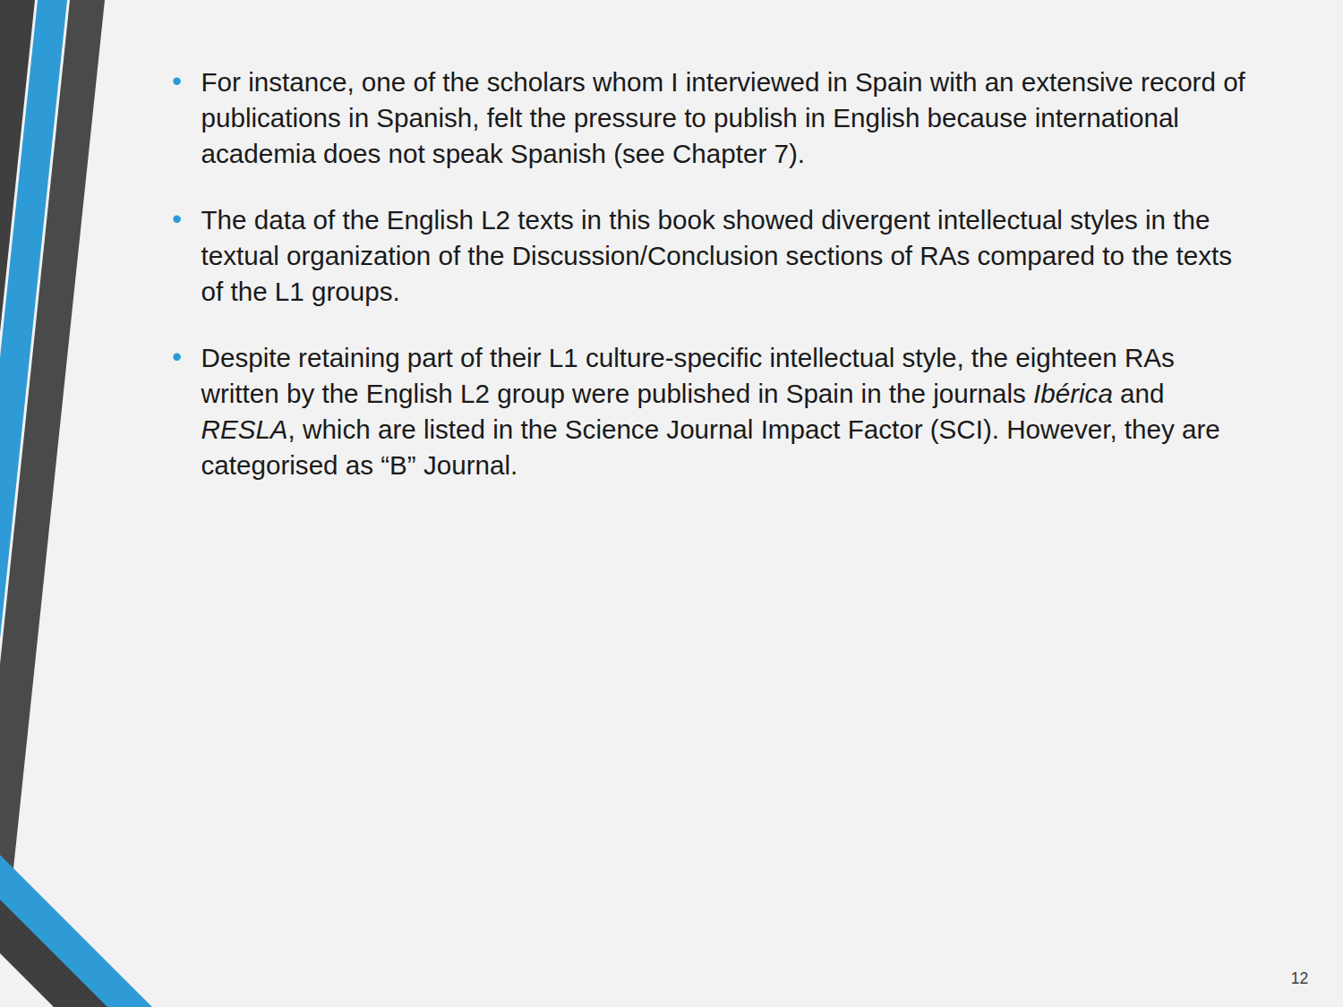For instance, one of the scholars whom I interviewed in Spain with an extensive record of publications in Spanish, felt the pressure to publish in English because international academia does not speak Spanish (see Chapter 7).
The data of the English L2 texts in this book showed divergent intellectual styles in the textual organization of the Discussion/Conclusion sections of RAs compared to the texts of the L1 groups.
Despite retaining part of their L1 culture-specific intellectual style, the eighteen RAs written by the English L2 group were published in Spain in the journals Ibérica and RESLA, which are listed in the Science Journal Impact Factor (SCI). However, they are categorised as “B” Journal.
12